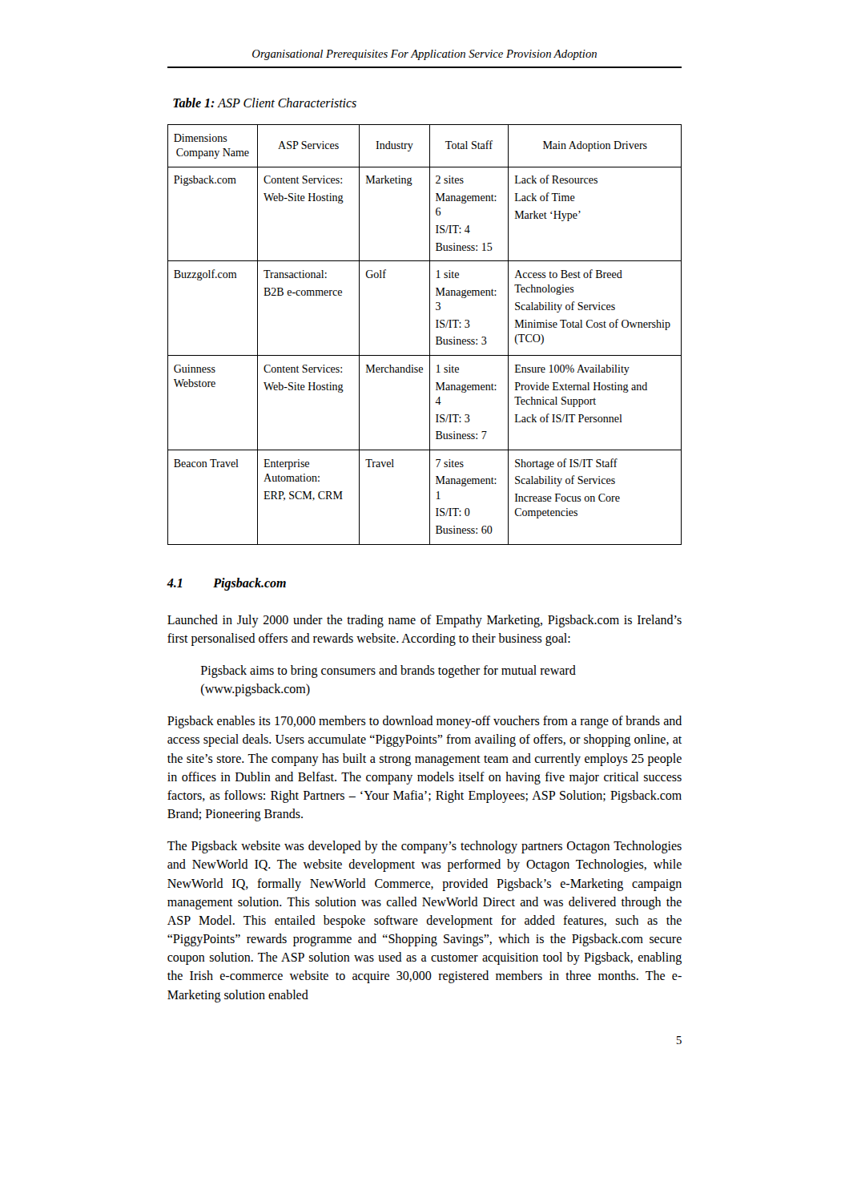Organisational Prerequisites For Application Service Provision Adoption
Table 1: ASP Client Characteristics
| Dimensions Company Name | ASP Services | Industry | Total Staff | Main Adoption Drivers |
| --- | --- | --- | --- | --- |
| Pigsback.com | Content Services: Web-Site Hosting | Marketing | 2 sites Management: 6 IS/IT: 4 Business: 15 | Lack of Resources Lack of Time Market ‘Hype’ |
| Buzzgolf.com | Transactional: B2B e-commerce | Golf | 1 site Management: 3 IS/IT: 3 Business: 3 | Access to Best of Breed Technologies Scalability of Services Minimise Total Cost of Ownership (TCO) |
| Guinness Webstore | Content Services: Web-Site Hosting | Merchandise | 1 site Management: 4 IS/IT: 3 Business: 7 | Ensure 100% Availability Provide External Hosting and Technical Support Lack of IS/IT Personnel |
| Beacon Travel | Enterprise Automation: ERP, SCM, CRM | Travel | 7 sites Management: 1 IS/IT: 0 Business: 60 | Shortage of IS/IT Staff Scalability of Services Increase Focus on Core Competencies |
4.1 Pigsback.com
Launched in July 2000 under the trading name of Empathy Marketing, Pigsback.com is Ireland’s first personalised offers and rewards website. According to their business goal:
Pigsback aims to bring consumers and brands together for mutual reward (www.pigsback.com)
Pigsback enables its 170,000 members to download money-off vouchers from a range of brands and access special deals. Users accumulate “PiggyPoints” from availing of offers, or shopping online, at the site’s store. The company has built a strong management team and currently employs 25 people in offices in Dublin and Belfast. The company models itself on having five major critical success factors, as follows: Right Partners – ‘Your Mafia’; Right Employees; ASP Solution; Pigsback.com Brand; Pioneering Brands.
The Pigsback website was developed by the company’s technology partners Octagon Technologies and NewWorld IQ. The website development was performed by Octagon Technologies, while NewWorld IQ, formally NewWorld Commerce, provided Pigsback’s e-Marketing campaign management solution. This solution was called NewWorld Direct and was delivered through the ASP Model. This entailed bespoke software development for added features, such as the “PiggyPoints” rewards programme and “Shopping Savings”, which is the Pigsback.com secure coupon solution. The ASP solution was used as a customer acquisition tool by Pigsback, enabling the Irish e-commerce website to acquire 30,000 registered members in three months. The e-Marketing solution enabled
5